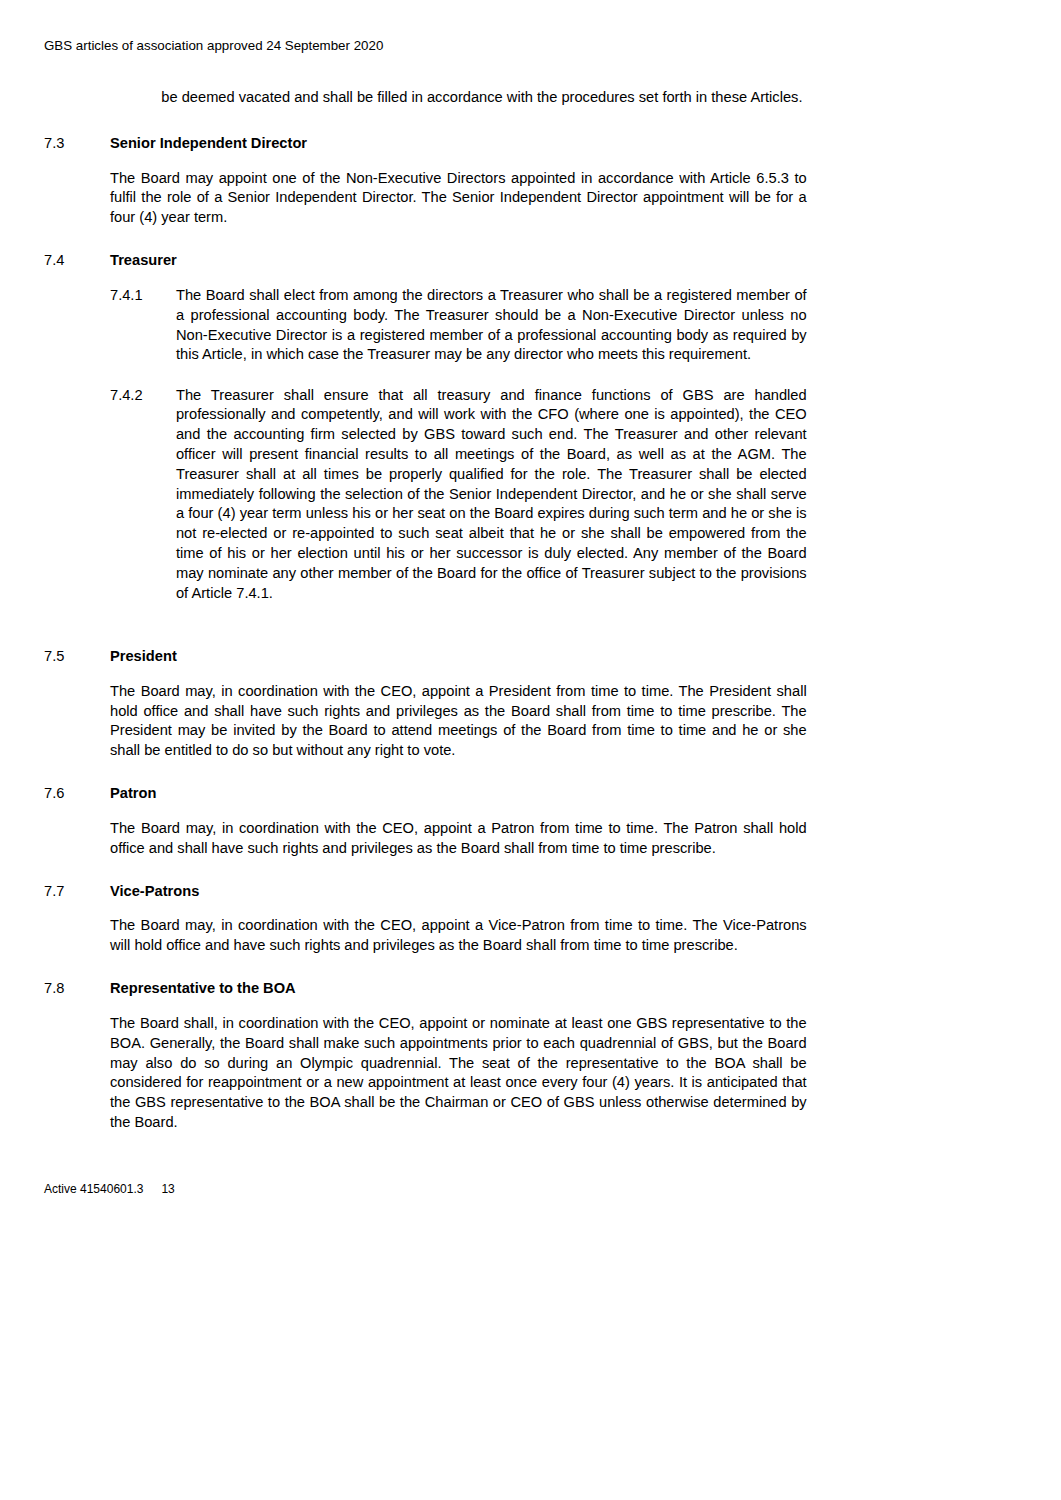GBS articles of association approved 24 September 2020
be deemed vacated and shall be filled in accordance with the procedures set forth in these Articles.
7.3
Senior Independent Director
The Board may appoint one of the Non-Executive Directors appointed in accordance with Article 6.5.3 to fulfil the role of a Senior Independent Director. The Senior Independent Director appointment will be for a four (4) year term.
7.4
Treasurer
7.4.1
The Board shall elect from among the directors a Treasurer who shall be a registered member of a professional accounting body. The Treasurer should be a Non-Executive Director unless no Non-Executive Director is a registered member of a professional accounting body as required by this Article, in which case the Treasurer may be any director who meets this requirement.
7.4.2
The Treasurer shall ensure that all treasury and finance functions of GBS are handled professionally and competently, and will work with the CFO (where one is appointed), the CEO and the accounting firm selected by GBS toward such end. The Treasurer and other relevant officer will present financial results to all meetings of the Board, as well as at the AGM. The Treasurer shall at all times be properly qualified for the role. The Treasurer shall be elected immediately following the selection of the Senior Independent Director, and he or she shall serve a four (4) year term unless his or her seat on the Board expires during such term and he or she is not re-elected or re-appointed to such seat albeit that he or she shall be empowered from the time of his or her election until his or her successor is duly elected. Any member of the Board may nominate any other member of the Board for the office of Treasurer subject to the provisions of Article 7.4.1.
7.5
President
The Board may, in coordination with the CEO, appoint a President from time to time. The President shall hold office and shall have such rights and privileges as the Board shall from time to time prescribe. The President may be invited by the Board to attend meetings of the Board from time to time and he or she shall be entitled to do so but without any right to vote.
7.6
Patron
The Board may, in coordination with the CEO, appoint a Patron from time to time. The Patron shall hold office and shall have such rights and privileges as the Board shall from time to time prescribe.
7.7
Vice-Patrons
The Board may, in coordination with the CEO, appoint a Vice-Patron from time to time. The Vice-Patrons will hold office and have such rights and privileges as the Board shall from time to time prescribe.
7.8
Representative to the BOA
The Board shall, in coordination with the CEO, appoint or nominate at least one GBS representative to the BOA. Generally, the Board shall make such appointments prior to each quadrennial of GBS, but the Board may also do so during an Olympic quadrennial. The seat of the representative to the BOA shall be considered for reappointment or a new appointment at least once every four (4) years. It is anticipated that the GBS representative to the BOA shall be the Chairman or CEO of GBS unless otherwise determined by the Board.
Active 41540601.3 13